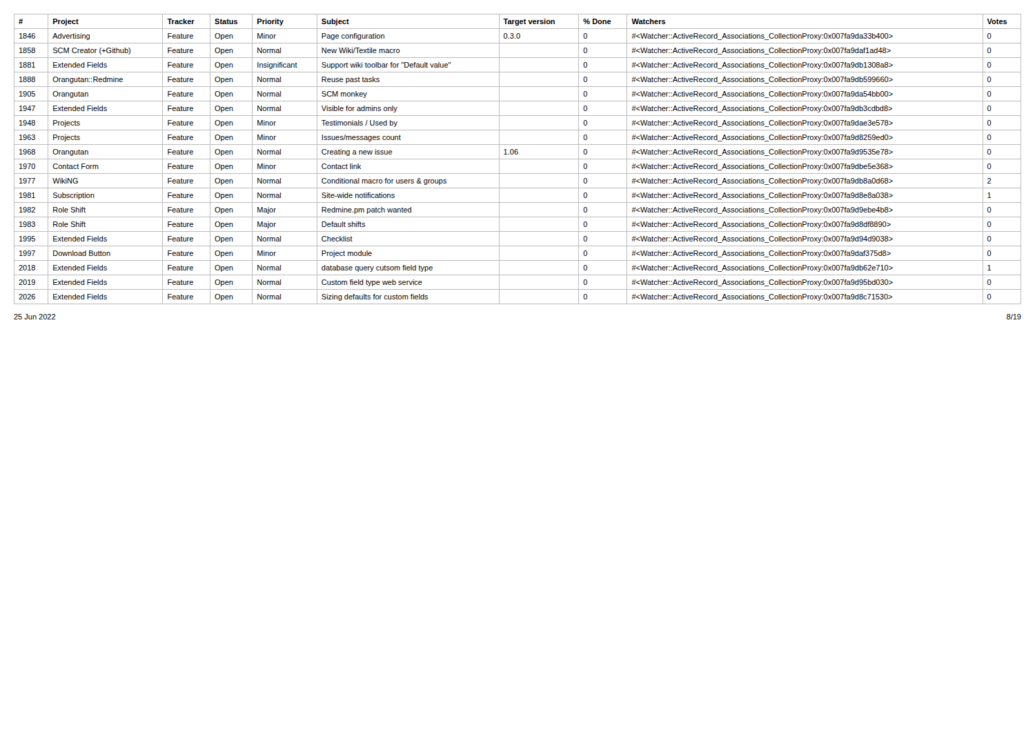| # | Project | Tracker | Status | Priority | Subject | Target version | % Done | Watchers | Votes |
| --- | --- | --- | --- | --- | --- | --- | --- | --- | --- |
| 1846 | Advertising | Feature | Open | Minor | Page configuration | 0.3.0 | 0 | #<Watcher::ActiveRecord_Associations_CollectionProxy:0x007fa9da33b400> | 0 |
| 1858 | SCM Creator (+Github) | Feature | Open | Normal | New Wiki/Textile macro | | 0 | #<Watcher::ActiveRecord_Associations_CollectionProxy:0x007fa9daf1ad48> | 0 |
| 1881 | Extended Fields | Feature | Open | Insignificant | Support wiki toolbar for "Default value" | | 0 | #<Watcher::ActiveRecord_Associations_CollectionProxy:0x007fa9db1308a8> | 0 |
| 1888 | Orangutan::Redmine | Feature | Open | Normal | Reuse past tasks | | 0 | #<Watcher::ActiveRecord_Associations_CollectionProxy:0x007fa9db599660> | 0 |
| 1905 | Orangutan | Feature | Open | Normal | SCM monkey | | 0 | #<Watcher::ActiveRecord_Associations_CollectionProxy:0x007fa9da54bb00> | 0 |
| 1947 | Extended Fields | Feature | Open | Normal | Visible for admins only | | 0 | #<Watcher::ActiveRecord_Associations_CollectionProxy:0x007fa9db3cdbd8> | 0 |
| 1948 | Projects | Feature | Open | Minor | Testimonials / Used by | | 0 | #<Watcher::ActiveRecord_Associations_CollectionProxy:0x007fa9dae3e578> | 0 |
| 1963 | Projects | Feature | Open | Minor | Issues/messages count | | 0 | #<Watcher::ActiveRecord_Associations_CollectionProxy:0x007fa9d8259ed0> | 0 |
| 1968 | Orangutan | Feature | Open | Normal | Creating a new issue | 1.06 | 0 | #<Watcher::ActiveRecord_Associations_CollectionProxy:0x007fa9d9535e78> | 0 |
| 1970 | Contact Form | Feature | Open | Minor | Contact link | | 0 | #<Watcher::ActiveRecord_Associations_CollectionProxy:0x007fa9dbe5e368> | 0 |
| 1977 | WikiNG | Feature | Open | Normal | Conditional macro for users & groups | | 0 | #<Watcher::ActiveRecord_Associations_CollectionProxy:0x007fa9db8a0d68> | 2 |
| 1981 | Subscription | Feature | Open | Normal | Site-wide notifications | | 0 | #<Watcher::ActiveRecord_Associations_CollectionProxy:0x007fa9d8e8a038> | 1 |
| 1982 | Role Shift | Feature | Open | Major | Redmine.pm patch wanted | | 0 | #<Watcher::ActiveRecord_Associations_CollectionProxy:0x007fa9d9ebe4b8> | 0 |
| 1983 | Role Shift | Feature | Open | Major | Default shifts | | 0 | #<Watcher::ActiveRecord_Associations_CollectionProxy:0x007fa9d8df8890> | 0 |
| 1995 | Extended Fields | Feature | Open | Normal | Checklist | | 0 | #<Watcher::ActiveRecord_Associations_CollectionProxy:0x007fa9d94d9038> | 0 |
| 1997 | Download Button | Feature | Open | Minor | Project module | | 0 | #<Watcher::ActiveRecord_Associations_CollectionProxy:0x007fa9daf375d8> | 0 |
| 2018 | Extended Fields | Feature | Open | Normal | database query cutsom field type | | 0 | #<Watcher::ActiveRecord_Associations_CollectionProxy:0x007fa9db62e710> | 1 |
| 2019 | Extended Fields | Feature | Open | Normal | Custom field type web service | | 0 | #<Watcher::ActiveRecord_Associations_CollectionProxy:0x007fa9d95bd030> | 0 |
| 2026 | Extended Fields | Feature | Open | Normal | Sizing defaults for custom fields | | 0 | #<Watcher::ActiveRecord_Associations_CollectionProxy:0x007fa9d8c71530> | 0 |
25 Jun 2022 8/19